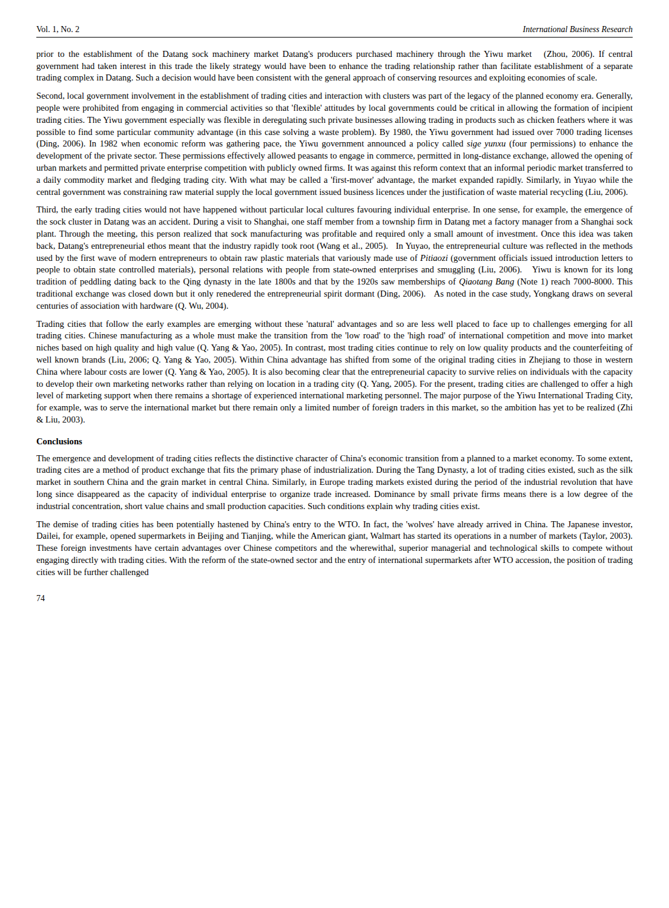Vol. 1, No. 2 International Business Research
prior to the establishment of the Datang sock machinery market Datang's producers purchased machinery through the Yiwu market (Zhou, 2006). If central government had taken interest in this trade the likely strategy would have been to enhance the trading relationship rather than facilitate establishment of a separate trading complex in Datang. Such a decision would have been consistent with the general approach of conserving resources and exploiting economies of scale.
Second, local government involvement in the establishment of trading cities and interaction with clusters was part of the legacy of the planned economy era. Generally, people were prohibited from engaging in commercial activities so that 'flexible' attitudes by local governments could be critical in allowing the formation of incipient trading cities. The Yiwu government especially was flexible in deregulating such private businesses allowing trading in products such as chicken feathers where it was possible to find some particular community advantage (in this case solving a waste problem). By 1980, the Yiwu government had issued over 7000 trading licenses (Ding, 2006). In 1982 when economic reform was gathering pace, the Yiwu government announced a policy called sige yunxu (four permissions) to enhance the development of the private sector. These permissions effectively allowed peasants to engage in commerce, permitted in long-distance exchange, allowed the opening of urban markets and permitted private enterprise competition with publicly owned firms. It was against this reform context that an informal periodic market transferred to a daily commodity market and fledging trading city. With what may be called a 'first-mover' advantage, the market expanded rapidly. Similarly, in Yuyao while the central government was constraining raw material supply the local government issued business licences under the justification of waste material recycling (Liu, 2006).
Third, the early trading cities would not have happened without particular local cultures favouring individual enterprise. In one sense, for example, the emergence of the sock cluster in Datang was an accident. During a visit to Shanghai, one staff member from a township firm in Datang met a factory manager from a Shanghai sock plant. Through the meeting, this person realized that sock manufacturing was profitable and required only a small amount of investment. Once this idea was taken back, Datang's entrepreneurial ethos meant that the industry rapidly took root (Wang et al., 2005). In Yuyao, the entrepreneurial culture was reflected in the methods used by the first wave of modern entrepreneurs to obtain raw plastic materials that variously made use of Pitiaozi (government officials issued introduction letters to people to obtain state controlled materials), personal relations with people from state-owned enterprises and smuggling (Liu, 2006). Yiwu is known for its long tradition of peddling dating back to the Qing dynasty in the late 1800s and that by the 1920s saw memberships of Qiaotang Bang (Note 1) reach 7000-8000. This traditional exchange was closed down but it only renedered the entrepreneurial spirit dormant (Ding, 2006). As noted in the case study, Yongkang draws on several centuries of association with hardware (Q. Wu, 2004).
Trading cities that follow the early examples are emerging without these 'natural' advantages and so are less well placed to face up to challenges emerging for all trading cities. Chinese manufacturing as a whole must make the transition from the 'low road' to the 'high road' of international competition and move into market niches based on high quality and high value (Q. Yang & Yao, 2005). In contrast, most trading cities continue to rely on low quality products and the counterfeiting of well known brands (Liu, 2006; Q. Yang & Yao, 2005). Within China advantage has shifted from some of the original trading cities in Zhejiang to those in western China where labour costs are lower (Q. Yang & Yao, 2005). It is also becoming clear that the entrepreneurial capacity to survive relies on individuals with the capacity to develop their own marketing networks rather than relying on location in a trading city (Q. Yang, 2005). For the present, trading cities are challenged to offer a high level of marketing support when there remains a shortage of experienced international marketing personnel. The major purpose of the Yiwu International Trading City, for example, was to serve the international market but there remain only a limited number of foreign traders in this market, so the ambition has yet to be realized (Zhi & Liu, 2003).
Conclusions
The emergence and development of trading cities reflects the distinctive character of China's economic transition from a planned to a market economy. To some extent, trading cites are a method of product exchange that fits the primary phase of industrialization. During the Tang Dynasty, a lot of trading cities existed, such as the silk market in southern China and the grain market in central China. Similarly, in Europe trading markets existed during the period of the industrial revolution that have long since disappeared as the capacity of individual enterprise to organize trade increased. Dominance by small private firms means there is a low degree of the industrial concentration, short value chains and small production capacities. Such conditions explain why trading cities exist.
The demise of trading cities has been potentially hastened by China's entry to the WTO. In fact, the 'wolves' have already arrived in China. The Japanese investor, Dailei, for example, opened supermarkets in Beijing and Tianjing, while the American giant, Walmart has started its operations in a number of markets (Taylor, 2003). These foreign investments have certain advantages over Chinese competitors and the wherewithal, superior managerial and technological skills to compete without engaging directly with trading cities. With the reform of the state-owned sector and the entry of international supermarkets after WTO accession, the position of trading cities will be further challenged
74